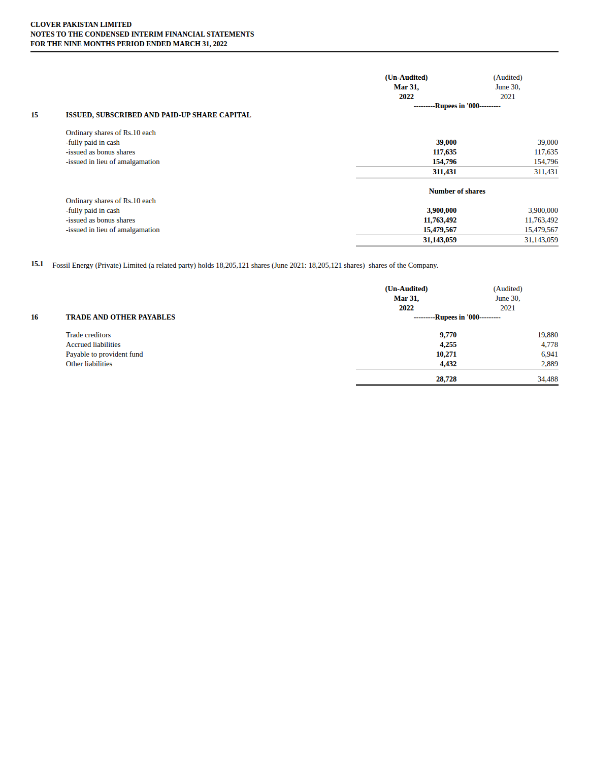CLOVER PAKISTAN LIMITED
NOTES TO THE CONDENSED INTERIM FINANCIAL STATEMENTS
FOR THE NINE MONTHS PERIOD ENDED MARCH 31, 2022
| | | (Un-Audited) | (Audited) |
| | | Mar 31, | June 30, |
| | | 2022 | 2021 |
| | | ---------Rupees in '000--------- |
| 15 | ISSUED, SUBSCRIBED AND PAID-UP SHARE CAPITAL |
| | Ordinary shares of Rs.10 each | | |
| | -fully paid in cash | 39,000 | 39,000 |
| | -issued as bonus shares | 117,635 | 117,635 |
| | -issued in lieu of amalgamation | 154,796 | 154,796 |
| | | 311,431 | 311,431 |
| | | Number of shares |
| | Ordinary shares of Rs.10 each | | |
| | -fully paid in cash | 3,900,000 | 3,900,000 |
| | -issued as bonus shares | 11,763,492 | 11,763,492 |
| | -issued in lieu of amalgamation | 15,479,567 | 15,479,567 |
| | | 31,143,059 | 31,143,059 |
| 15.1 | Fossil Energy (Private) Limited (a related party) holds 18,205,121 shares (June 2021: 18,205,121 shares) shares of the Company. |
| | | (Un-Audited) | (Audited) |
| | | Mar 31, | June 30, |
| | | 2022 | 2021 |
| 16 | TRADE AND OTHER PAYABLES | ---------Rupees in '000--------- |
| | Trade creditors | 9,770 | 19,880 |
| | Accrued liabilities | 4,255 | 4,778 |
| | Payable to provident fund | 10,271 | 6,941 |
| | Other liabilities | 4,432 | 2,889 |
| | | 28,728 | 34,488 |